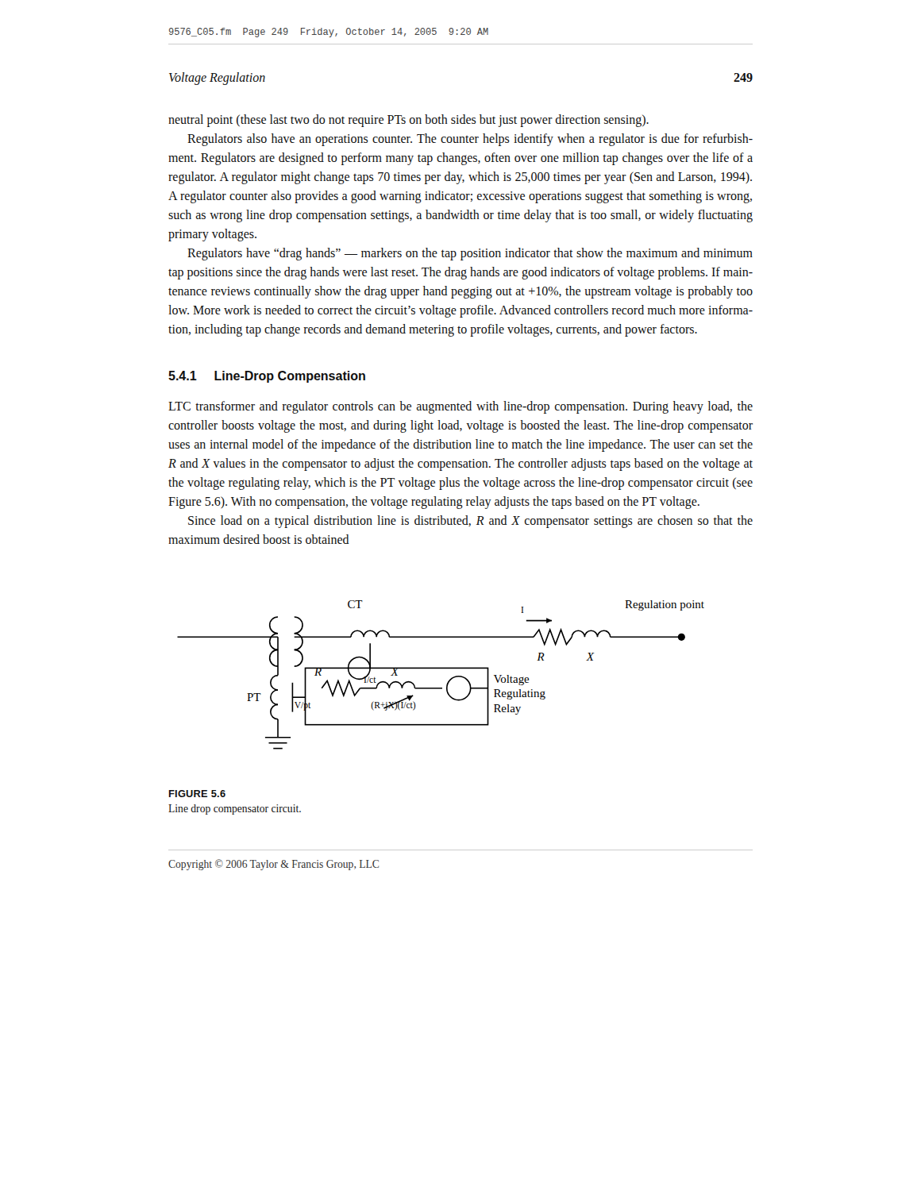9576_C05.fm Page 249 Friday, October 14, 2005 9:20 AM
Voltage Regulation 249
neutral point (these last two do not require PTs on both sides but just power direction sensing).
Regulators also have an operations counter. The counter helps identify when a regulator is due for refurbishment. Regulators are designed to perform many tap changes, often over one million tap changes over the life of a regulator. A regulator might change taps 70 times per day, which is 25,000 times per year (Sen and Larson, 1994). A regulator counter also provides a good warning indicator; excessive operations suggest that something is wrong, such as wrong line drop compensation settings, a bandwidth or time delay that is too small, or widely fluctuating primary voltages.
Regulators have “drag hands” — markers on the tap position indicator that show the maximum and minimum tap positions since the drag hands were last reset. The drag hands are good indicators of voltage problems. If maintenance reviews continually show the drag upper hand pegging out at +10%, the upstream voltage is probably too low. More work is needed to correct the circuit’s voltage profile. Advanced controllers record much more information, including tap change records and demand metering to profile voltages, currents, and power factors.
5.4.1 Line-Drop Compensation
LTC transformer and regulator controls can be augmented with line-drop compensation. During heavy load, the controller boosts voltage the most, and during light load, voltage is boosted the least. The line-drop compensator uses an internal model of the impedance of the distribution line to match the line impedance. The user can set the R and X values in the compensator to adjust the compensation. The controller adjusts taps based on the voltage at the voltage regulating relay, which is the PT voltage plus the voltage across the line-drop compensator circuit (see Figure 5.6). With no compensation, the voltage regulating relay adjusts the taps based on the PT voltage.
Since load on a typical distribution line is distributed, R and X compensator settings are chosen so that the maximum desired boost is obtained
CT Regulation point I R X R X I/ct PT V/pt (R+jX)(I/ct) Voltage Regulating Relay
FIGURE 5.6 Line drop compensator circuit.
Copyright © 2006 Taylor & Francis Group, LLC